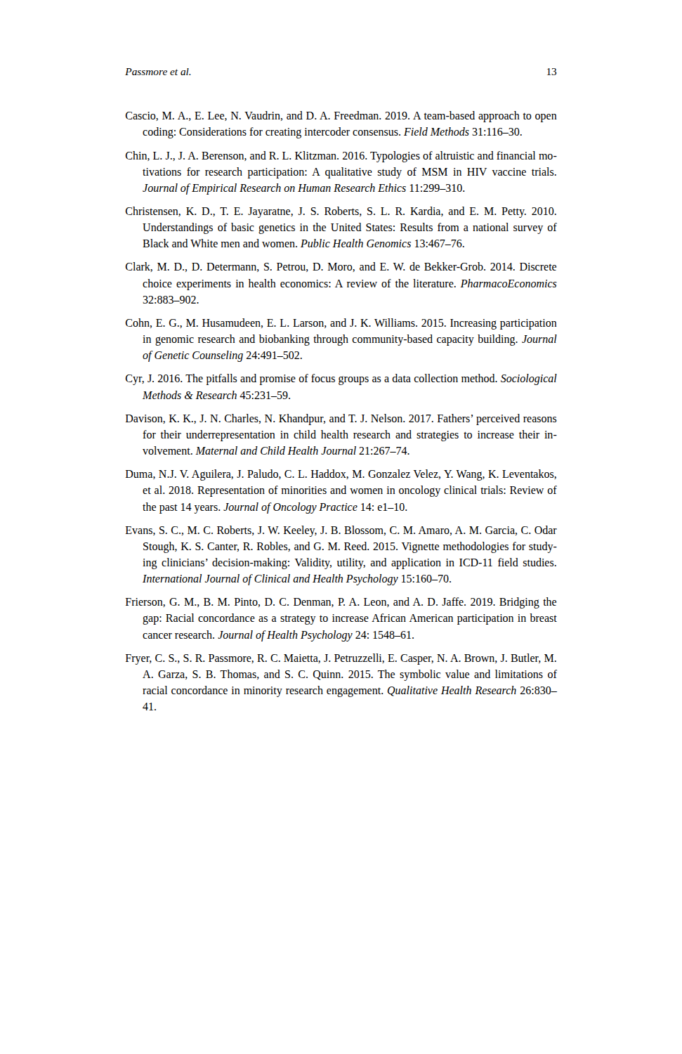Passmore et al. 13
Cascio, M. A., E. Lee, N. Vaudrin, and D. A. Freedman. 2019. A team-based approach to open coding: Considerations for creating intercoder consensus. Field Methods 31:116–30.
Chin, L. J., J. A. Berenson, and R. L. Klitzman. 2016. Typologies of altruistic and financial motivations for research participation: A qualitative study of MSM in HIV vaccine trials. Journal of Empirical Research on Human Research Ethics 11:299–310.
Christensen, K. D., T. E. Jayaratne, J. S. Roberts, S. L. R. Kardia, and E. M. Petty. 2010. Understandings of basic genetics in the United States: Results from a national survey of Black and White men and women. Public Health Genomics 13:467–76.
Clark, M. D., D. Determann, S. Petrou, D. Moro, and E. W. de Bekker-Grob. 2014. Discrete choice experiments in health economics: A review of the literature. PharmacoEconomics 32:883–902.
Cohn, E. G., M. Husamudeen, E. L. Larson, and J. K. Williams. 2015. Increasing participation in genomic research and biobanking through community-based capacity building. Journal of Genetic Counseling 24:491–502.
Cyr, J. 2016. The pitfalls and promise of focus groups as a data collection method. Sociological Methods & Research 45:231–59.
Davison, K. K., J. N. Charles, N. Khandpur, and T. J. Nelson. 2017. Fathers’ perceived reasons for their underrepresentation in child health research and strategies to increase their involvement. Maternal and Child Health Journal 21:267–74.
Duma, N.J. V. Aguilera, J. Paludo, C. L. Haddox, M. Gonzalez Velez, Y. Wang, K. Leventakos, et al. 2018. Representation of minorities and women in oncology clinical trials: Review of the past 14 years. Journal of Oncology Practice 14: e1–10.
Evans, S. C., M. C. Roberts, J. W. Keeley, J. B. Blossom, C. M. Amaro, A. M. Garcia, C. Odar Stough, K. S. Canter, R. Robles, and G. M. Reed. 2015. Vignette methodologies for studying clinicians’ decision-making: Validity, utility, and application in ICD-11 field studies. International Journal of Clinical and Health Psychology 15:160–70.
Frierson, G. M., B. M. Pinto, D. C. Denman, P. A. Leon, and A. D. Jaffe. 2019. Bridging the gap: Racial concordance as a strategy to increase African American participation in breast cancer research. Journal of Health Psychology 24: 1548–61.
Fryer, C. S., S. R. Passmore, R. C. Maietta, J. Petruzzelli, E. Casper, N. A. Brown, J. Butler, M. A. Garza, S. B. Thomas, and S. C. Quinn. 2015. The symbolic value and limitations of racial concordance in minority research engagement. Qualitative Health Research 26:830–41.